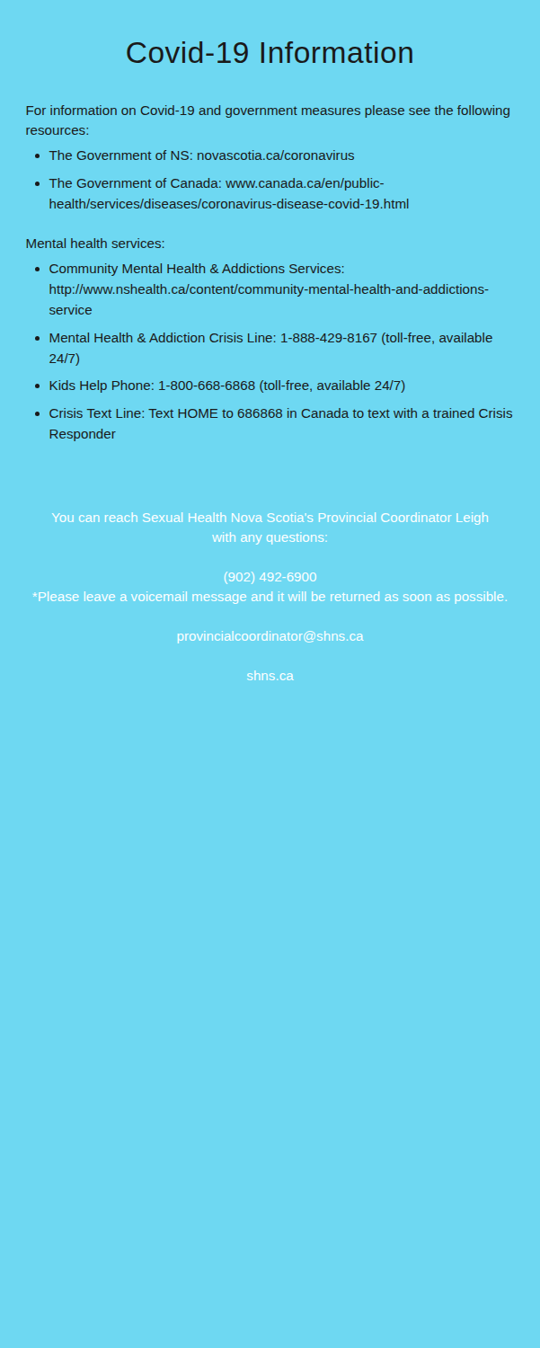Covid-19 Information
For information on Covid-19 and government measures please see the following resources:
The Government of NS: novascotia.ca/coronavirus
The Government of Canada: www.canada.ca/en/public-health/services/diseases/coronavirus-disease-covid-19.html
Mental health services:
Community Mental Health & Addictions Services: http://www.nshealth.ca/content/community-mental-health-and-addictions-service
Mental Health & Addiction Crisis Line: 1-888-429-8167 (toll-free, available 24/7)
Kids Help Phone: 1-800-668-6868 (toll-free, available 24/7)
Crisis Text Line: Text HOME to 686868 in Canada to text with a trained Crisis Responder
You can reach Sexual Health Nova Scotia's Provincial Coordinator Leigh
with any questions:
(902) 492-6900
*Please leave a voicemail message and it will be returned as soon as possible.
provincialcoordinator@shns.ca
shns.ca